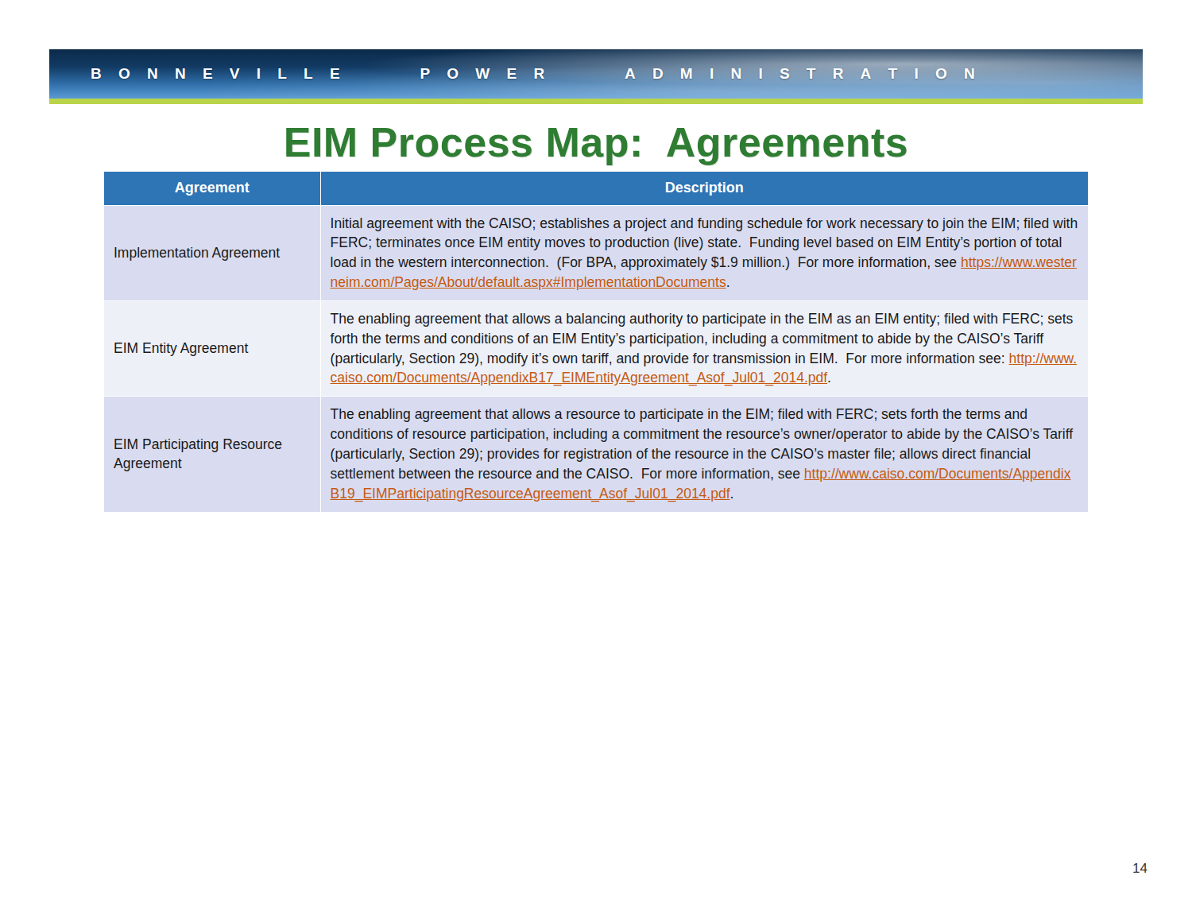B O N N E V I L L E P O W E R A D M I N I S T R A T I O N
EIM Process Map: Agreements
| Agreement | Description |
| --- | --- |
| Implementation Agreement | Initial agreement with the CAISO; establishes a project and funding schedule for work necessary to join the EIM; filed with FERC; terminates once EIM entity moves to production (live) state. Funding level based on EIM Entity’s portion of total load in the western interconnection. (For BPA, approximately $1.9 million.) For more information, see https://www.westerneim.com/Pages/About/default.aspx#ImplementationDocuments . |
| EIM Entity Agreement | The enabling agreement that allows a balancing authority to participate in the EIM as an EIM entity; filed with FERC; sets forth the terms and conditions of an EIM Entity’s participation, including a commitment to abide by the CAISO’s Tariff (particularly, Section 29), modify it’s own tariff, and provide for transmission in EIM. For more information see: http://www.caiso.com/Documents/AppendixB17_EIMEntityAgreement_Asof_Jul01_2014.pdf . |
| EIM Participating Resource Agreement | The enabling agreement that allows a resource to participate in the EIM; filed with FERC; sets forth the terms and conditions of resource participation, including a commitment the resource’s owner/operator to abide by the CAISO’s Tariff (particularly, Section 29); provides for registration of the resource in the CAISO’s master file; allows direct financial settlement between the resource and the CAISO. For more information, see http://www.caiso.com/Documents/AppendixB19_EIMParticipatingResourceAgreement_Asof_Jul01_2014.pdf . |
14